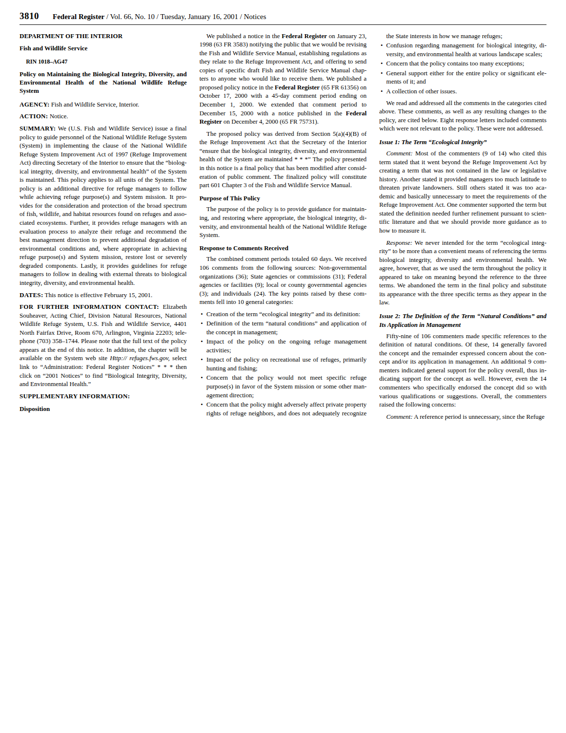3810 Federal Register / Vol. 66, No. 10 / Tuesday, January 16, 2001 / Notices
DEPARTMENT OF THE INTERIOR
Fish and Wildlife Service
RIN 1018–AG47
Policy on Maintaining the Biological Integrity, Diversity, and Environmental Health of the National Wildlife Refuge System
AGENCY: Fish and Wildlife Service, Interior.
ACTION: Notice.
SUMMARY: We (U.S. Fish and Wildlife Service) issue a final policy to guide personnel of the National Wildlife Refuge System (System) in implementing the clause of the National Wildlife Refuge System Improvement Act of 1997 (Refuge Improvement Act) directing Secretary of the Interior to ensure that the “biological integrity, diversity, and environmental health” of the System is maintained. This policy applies to all units of the System. The policy is an additional directive for refuge managers to follow while achieving refuge purpose(s) and System mission. It provides for the consideration and protection of the broad spectrum of fish, wildlife, and habitat resources found on refuges and associated ecosystems. Further, it provides refuge managers with an evaluation process to analyze their refuge and recommend the best management direction to prevent additional degradation of environmental conditions and, where appropriate in achieving refuge purpose(s) and System mission, restore lost or severely degraded components. Lastly, it provides guidelines for refuge managers to follow in dealing with external threats to biological integrity, diversity, and environmental health.
DATES: This notice is effective February 15, 2001.
FOR FURTHER INFORMATION CONTACT: Elizabeth Souheaver, Acting Chief, Division Natural Resources, National Wildlife Refuge System, U.S. Fish and Wildlife Service, 4401 North Fairfax Drive, Room 670, Arlington, Virginia 22203; telephone (703) 358–1744. Please note that the full text of the policy appears at the end of this notice. In addition, the chapter will be available on the System web site Http:// refuges.fws.gov, select link to “Administration: Federal Register Notices” * * * then click on “2001 Notices” to find “Biological Integrity, Diversity, and Environmental Health.”
SUPPLEMENTARY INFORMATION:
Disposition
We published a notice in the Federal Register on January 23, 1998 (63 FR 3583) notifying the public that we would be revising the Fish and Wildlife Service Manual, establishing regulations as they relate to the Refuge Improvement Act, and offering to send copies of specific draft Fish and Wildlife Service Manual chapters to anyone who would like to receive them. We published a proposed policy notice in the Federal Register (65 FR 61356) on October 17, 2000 with a 45-day comment period ending on December 1, 2000. We extended that comment period to December 15, 2000 with a notice published in the Federal Register on December 4, 2000 (65 FR 75731).
The proposed policy was derived from Section 5(a)(4)(B) of the Refuge Improvement Act that the Secretary of the Interior “ensure that the biological integrity, diversity, and environmental health of the System are maintained * * *” The policy presented in this notice is a final policy that has been modified after consideration of public comment. The finalized policy will constitute part 601 Chapter 3 of the Fish and Wildlife Service Manual.
Purpose of This Policy
The purpose of the policy is to provide guidance for maintaining, and restoring where appropriate, the biological integrity, diversity, and environmental health of the National Wildlife Refuge System.
Response to Comments Received
The combined comment periods totaled 60 days. We received 106 comments from the following sources: Non-governmental organizations (36); State agencies or commissions (31); Federal agencies or facilities (9); local or county governmental agencies (3); and individuals (24). The key points raised by these comments fell into 10 general categories:
Creation of the term “ecological integrity” and its definition:
Definition of the term “natural conditions” and application of the concept in management;
Impact of the policy on the ongoing refuge management activities;
Impact of the policy on recreational use of refuges, primarily hunting and fishing;
Concern that the policy would not meet specific refuge purpose(s) in favor of the System mission or some other management direction;
Concern that the policy might adversely affect private property rights of refuge neighbors, and does not adequately recognize the State interests in how we manage refuges;
Confusion regarding management for biological integrity, diversity, and environmental health at various landscape scales;
Concern that the policy contains too many exceptions;
General support either for the entire policy or significant elements of it; and
A collection of other issues.
We read and addressed all the comments in the categories cited above. These comments, as well as any resulting changes to the policy, are cited below. Eight response letters included comments which were not relevant to the policy. These were not addressed.
Issue 1: The Term “Ecological Integrity”
Comment: Most of the commenters (9 of 14) who cited this term stated that it went beyond the Refuge Improvement Act by creating a term that was not contained in the law or legislative history. Another stated it provided managers too much latitude to threaten private landowners. Still others stated it was too academic and basically unnecessary to meet the requirements of the Refuge Improvement Act. One commenter supported the term but stated the definition needed further refinement pursuant to scientific literature and that we should provide more guidance as to how to measure it.
Response: We never intended for the term “ecological integrity” to be more than a convenient means of referencing the terms biological integrity, diversity and environmental health. We agree, however, that as we used the term throughout the policy it appeared to take on meaning beyond the reference to the three terms. We abandoned the term in the final policy and substitute its appearance with the three specific terms as they appear in the law.
Issue 2: The Definition of the Term “Natural Conditions” and Its Application in Management
Fifty-nine of 106 commenters made specific references to the definition of natural conditions. Of these, 14 generally favored the concept and the remainder expressed concern about the concept and/or its application in management. An additional 9 commenters indicated general support for the policy overall, thus indicating support for the concept as well. However, even the 14 commenters who specifically endorsed the concept did so with various qualifications or suggestions. Overall, the commenters raised the following concerns:
Comment: A reference period is unnecessary, since the Refuge